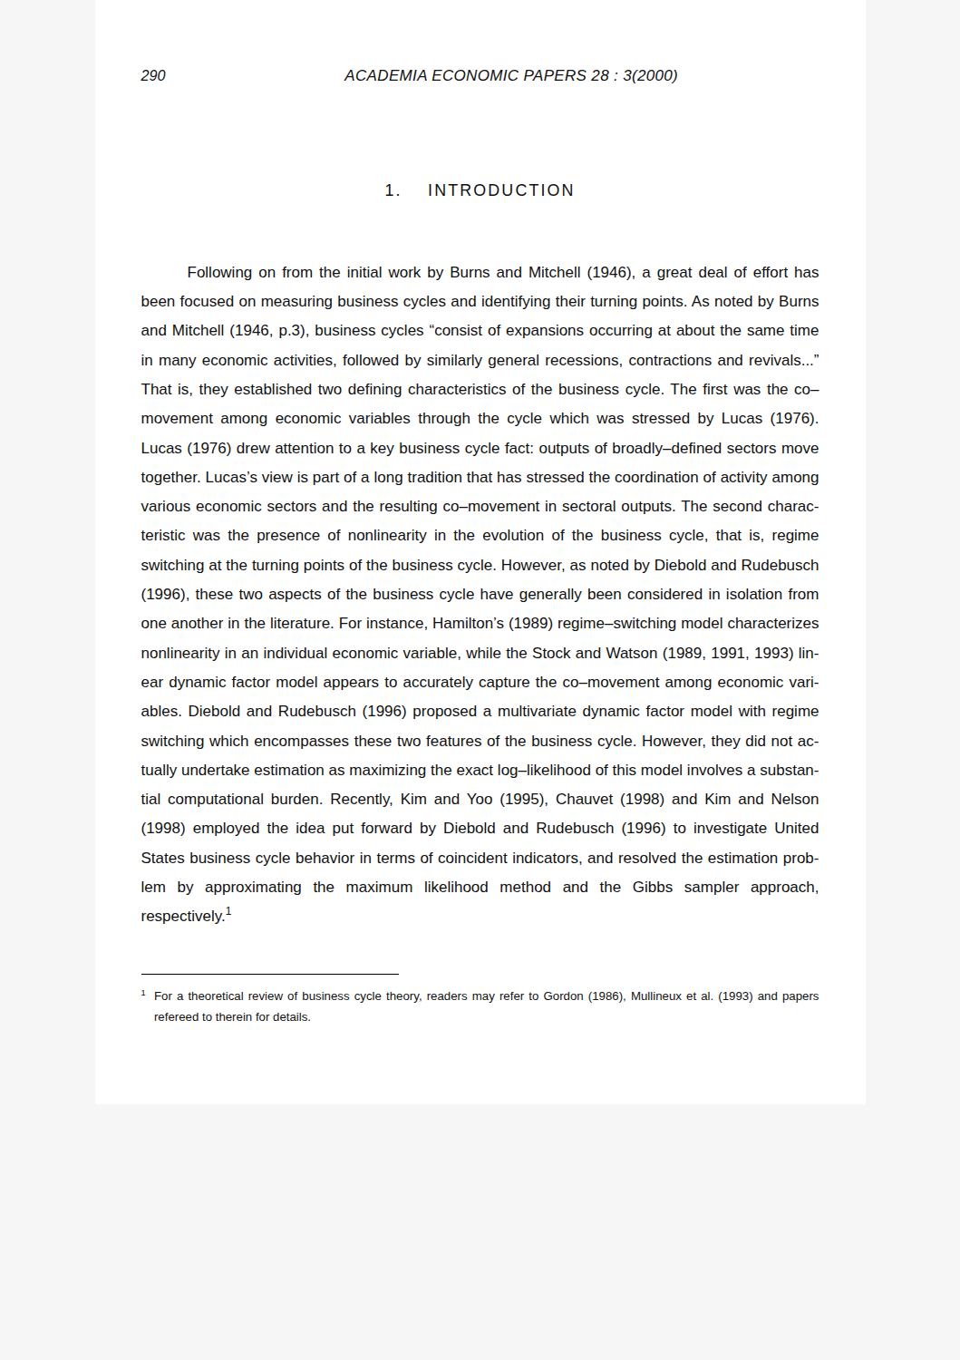290 ACADEMIA ECONOMIC PAPERS 28 : 3(2000)
1. INTRODUCTION
Following on from the initial work by Burns and Mitchell (1946), a great deal of effort has been focused on measuring business cycles and identifying their turning points. As noted by Burns and Mitchell (1946, p.3), business cycles “consist of expansions occurring at about the same time in many economic activities, followed by similarly general recessions, contractions and revivals...” That is, they established two defining characteristics of the business cycle. The first was the co–movement among economic variables through the cycle which was stressed by Lucas (1976). Lucas (1976) drew attention to a key business cycle fact: outputs of broadly–defined sectors move together. Lucas’s view is part of a long tradition that has stressed the coordination of activity among various economic sectors and the resulting co–movement in sectoral outputs. The second characteristic was the presence of nonlinearity in the evolution of the business cycle, that is, regime switching at the turning points of the business cycle. However, as noted by Diebold and Rudebusch (1996), these two aspects of the business cycle have generally been considered in isolation from one another in the literature. For instance, Hamilton’s (1989) regime–switching model characterizes nonlinearity in an individual economic variable, while the Stock and Watson (1989, 1991, 1993) linear dynamic factor model appears to accurately capture the co–movement among economic variables. Diebold and Rudebusch (1996) proposed a multivariate dynamic factor model with regime switching which encompasses these two features of the business cycle. However, they did not actually undertake estimation as maximizing the exact log–likelihood of this model involves a substantial computational burden. Recently, Kim and Yoo (1995), Chauvet (1998) and Kim and Nelson (1998) employed the idea put forward by Diebold and Rudebusch (1996) to investigate United States business cycle behavior in terms of coincident indicators, and resolved the estimation problem by approximating the maximum likelihood method and the Gibbs sampler approach, respectively.1
1 For a theoretical review of business cycle theory, readers may refer to Gordon (1986), Mullineux et al. (1993) and papers refereed to therein for details.